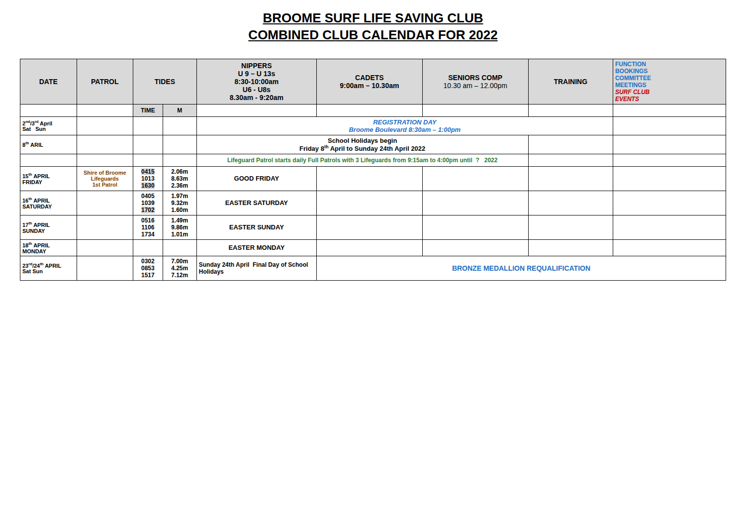BROOME SURF LIFE SAVING CLUB
COMBINED CLUB CALENDAR FOR 2022
| DATE | PATROL | TIDES | NIPPERS U 9 – U 13s 8:30-10:00am U6 - U8s 8.30am - 9:20am | CADETS 9:00am – 10.30am | SENIORS COMP 10.30 am – 12.00pm | TRAINING | FUNCTION BOOKINGS COMMITTEE MEETINGS SURF CLUB EVENTS |
| --- | --- | --- | --- | --- | --- | --- | --- |
| | | TIME | M | | | | | |
| 2 nd /3 rd April Sat Sun | | | | REGISTRATION DAY Broome Boulevard 8:30am – 1:00pm | |
| 8 th ARIL | | | | School Holidays begin Friday 8 th April to Sunday 24th April 2022 | | |
| | | | | Lifeguard Patrol starts daily Full Patrols with 3 Lifeguards from 9:15am to 4:00pm until ? 2022 | | |
| 15 th APRIL FRIDAY | Shire of Broome Lifeguards 1st Patrol | 0415 1013 1630 | 2.06m 8.63m 2.36m | GOOD FRIDAY | | | | |
| 16 th APRIL SATURDAY | | 0405 1039 1702 | 1.97m 9.32m 1.60m | EASTER SATURDAY | | | | |
| 17 th APRIL SUNDAY | | 0516 1106 1734 | 1.49m 9.86m 1.01m | EASTER SUNDAY | | | | |
| 18 th APRIL MONDAY | | | | EASTER MONDAY | | | | |
| 23 rd /24 th APRIL Sat Sun | | 0302 0853 1517 | 7.00m 4.25m 7.12m | Sunday 24th April Final Day of School Holidays | BRONZE MEDALLION REQUALIFICATION |